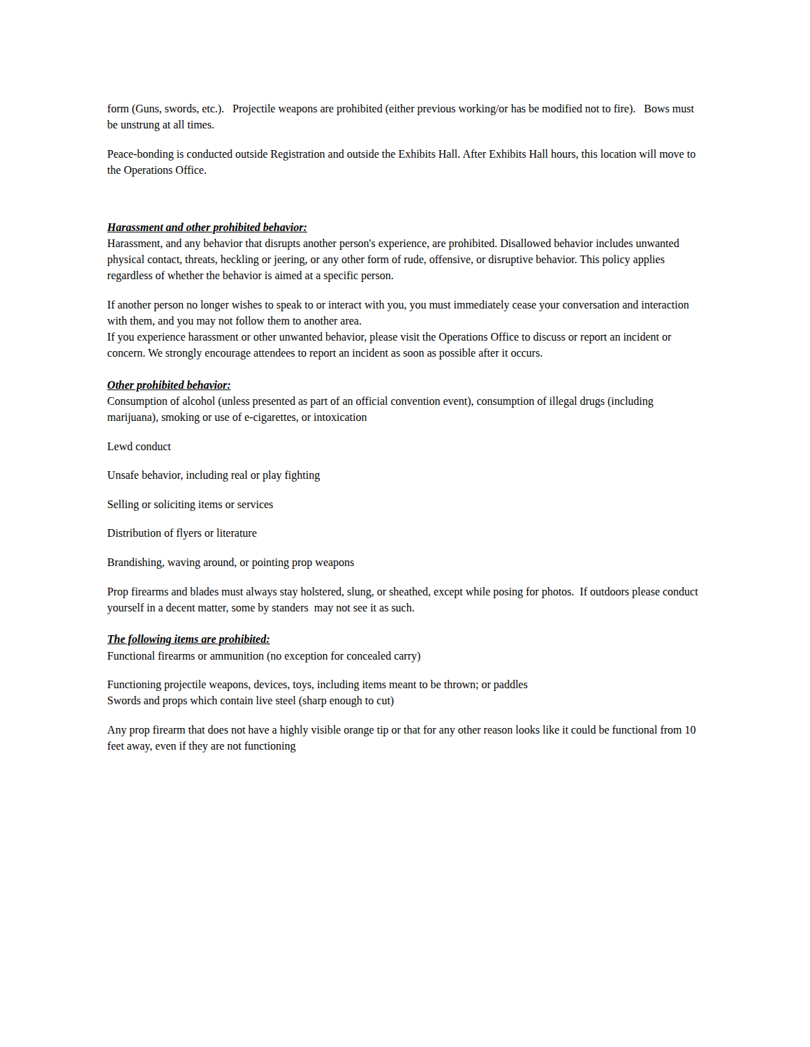form (Guns, swords, etc.). Projectile weapons are prohibited (either previous working/or has be modified not to fire). Bows must be unstrung at all times.
Peace-bonding is conducted outside Registration and outside the Exhibits Hall. After Exhibits Hall hours, this location will move to the Operations Office.
Harassment and other prohibited behavior:
Harassment, and any behavior that disrupts another person's experience, are prohibited. Disallowed behavior includes unwanted physical contact, threats, heckling or jeering, or any other form of rude, offensive, or disruptive behavior. This policy applies regardless of whether the behavior is aimed at a specific person.
If another person no longer wishes to speak to or interact with you, you must immediately cease your conversation and interaction with them, and you may not follow them to another area.
If you experience harassment or other unwanted behavior, please visit the Operations Office to discuss or report an incident or concern. We strongly encourage attendees to report an incident as soon as possible after it occurs.
Other prohibited behavior:
Consumption of alcohol (unless presented as part of an official convention event), consumption of illegal drugs (including marijuana), smoking or use of e-cigarettes, or intoxication
Lewd conduct
Unsafe behavior, including real or play fighting
Selling or soliciting items or services
Distribution of flyers or literature
Brandishing, waving around, or pointing prop weapons
Prop firearms and blades must always stay holstered, slung, or sheathed, except while posing for photos. If outdoors please conduct yourself in a decent matter, some by standers may not see it as such.
The following items are prohibited:
Functional firearms or ammunition (no exception for concealed carry)
Functioning projectile weapons, devices, toys, including items meant to be thrown; or paddles
Swords and props which contain live steel (sharp enough to cut)
Any prop firearm that does not have a highly visible orange tip or that for any other reason looks like it could be functional from 10 feet away, even if they are not functioning